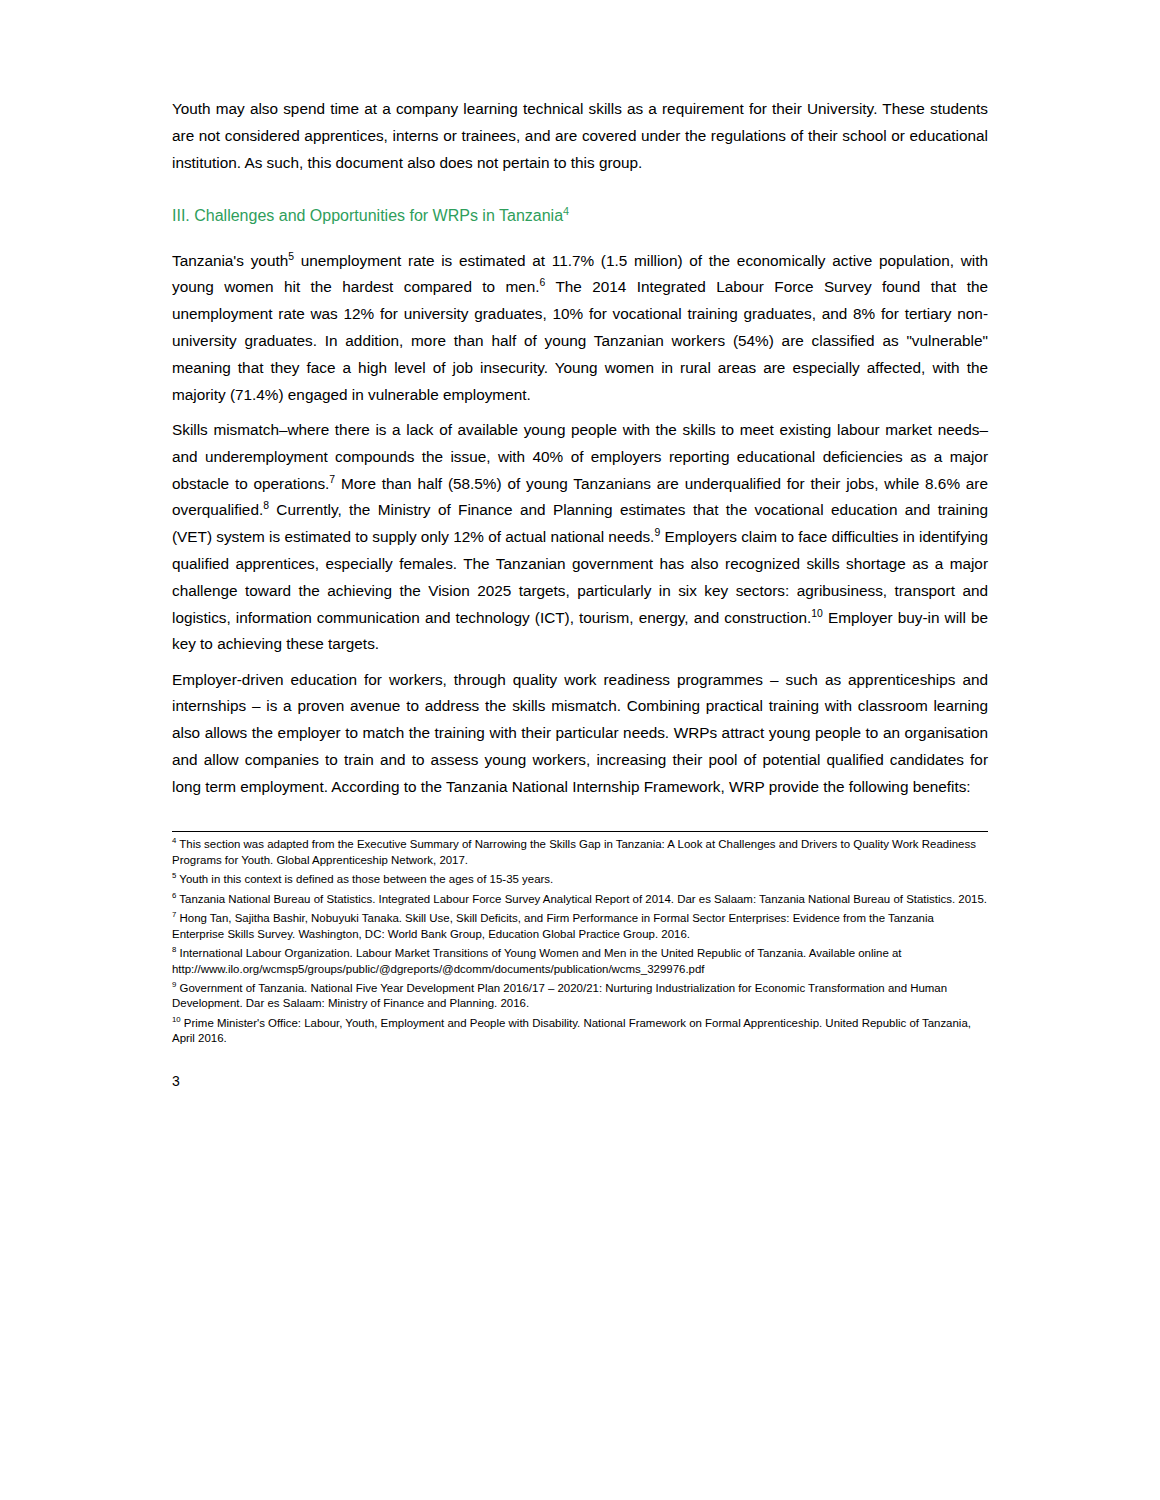Youth may also spend time at a company learning technical skills as a requirement for their University. These students are not considered apprentices, interns or trainees, and are covered under the regulations of their school or educational institution. As such, this document also does not pertain to this group.
III. Challenges and Opportunities for WRPs in Tanzania4
Tanzania's youth5 unemployment rate is estimated at 11.7% (1.5 million) of the economically active population, with young women hit the hardest compared to men.6 The 2014 Integrated Labour Force Survey found that the unemployment rate was 12% for university graduates, 10% for vocational training graduates, and 8% for tertiary non-university graduates. In addition, more than half of young Tanzanian workers (54%) are classified as "vulnerable" meaning that they face a high level of job insecurity. Young women in rural areas are especially affected, with the majority (71.4%) engaged in vulnerable employment.
Skills mismatch–where there is a lack of available young people with the skills to meet existing labour market needs–and underemployment compounds the issue, with 40% of employers reporting educational deficiencies as a major obstacle to operations.7 More than half (58.5%) of young Tanzanians are underqualified for their jobs, while 8.6% are overqualified.8 Currently, the Ministry of Finance and Planning estimates that the vocational education and training (VET) system is estimated to supply only 12% of actual national needs.9 Employers claim to face difficulties in identifying qualified apprentices, especially females. The Tanzanian government has also recognized skills shortage as a major challenge toward the achieving the Vision 2025 targets, particularly in six key sectors: agribusiness, transport and logistics, information communication and technology (ICT), tourism, energy, and construction.10 Employer buy-in will be key to achieving these targets.
Employer-driven education for workers, through quality work readiness programmes – such as apprenticeships and internships – is a proven avenue to address the skills mismatch. Combining practical training with classroom learning also allows the employer to match the training with their particular needs. WRPs attract young people to an organisation and allow companies to train and to assess young workers, increasing their pool of potential qualified candidates for long term employment. According to the Tanzania National Internship Framework, WRP provide the following benefits:
4 This section was adapted from the Executive Summary of Narrowing the Skills Gap in Tanzania: A Look at Challenges and Drivers to Quality Work Readiness Programs for Youth. Global Apprenticeship Network, 2017.
5 Youth in this context is defined as those between the ages of 15-35 years.
6 Tanzania National Bureau of Statistics. Integrated Labour Force Survey Analytical Report of 2014. Dar es Salaam: Tanzania National Bureau of Statistics. 2015.
7 Hong Tan, Sajitha Bashir, Nobuyuki Tanaka. Skill Use, Skill Deficits, and Firm Performance in Formal Sector Enterprises: Evidence from the Tanzania Enterprise Skills Survey. Washington, DC: World Bank Group, Education Global Practice Group. 2016.
8 International Labour Organization. Labour Market Transitions of Young Women and Men in the United Republic of Tanzania. Available online at
http://www.ilo.org/wcmsp5/groups/public/@dgreports/@dcomm/documents/publication/wcms_329976.pdf
9 Government of Tanzania. National Five Year Development Plan 2016/17 – 2020/21: Nurturing Industrialization for Economic Transformation and Human Development. Dar es Salaam: Ministry of Finance and Planning. 2016.
10 Prime Minister's Office: Labour, Youth, Employment and People with Disability. National Framework on Formal Apprenticeship. United Republic of Tanzania, April 2016.
3